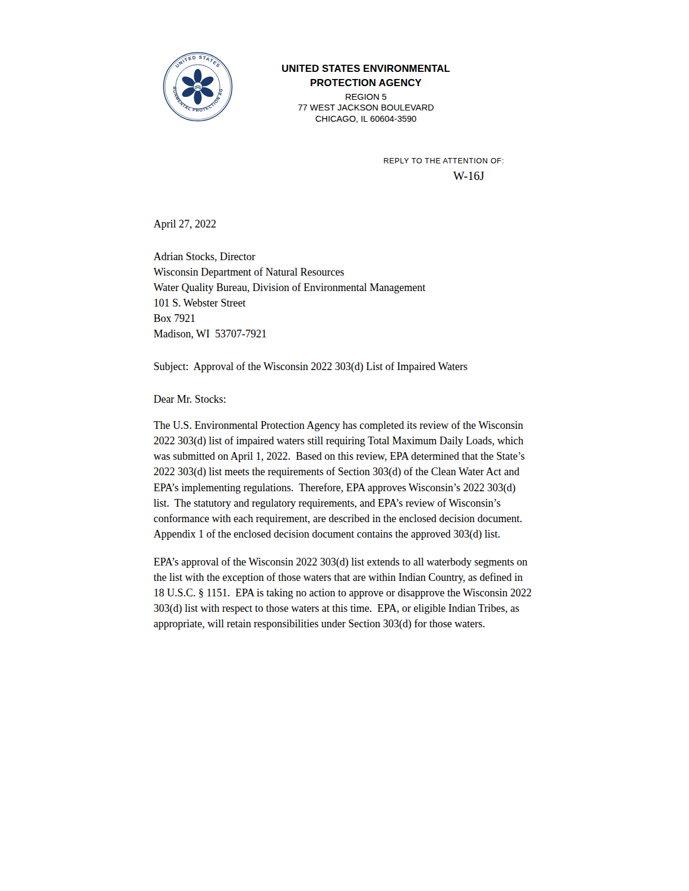UNITED STATES ENVIRONMENTAL PROTECTION AGENCY
UNITED STATES ENVIRONMENTAL PROTECTION AGENCY
REGION 5
77 WEST JACKSON BOULEVARD
CHICAGO, IL 60604-3590
REPLY TO THE ATTENTION OF:
W-16J
April 27, 2022
Adrian Stocks, Director
Wisconsin Department of Natural Resources
Water Quality Bureau, Division of Environmental Management
101 S. Webster Street
Box 7921
Madison, WI 53707-7921
Subject: Approval of the Wisconsin 2022 303(d) List of Impaired Waters
Dear Mr. Stocks:
The U.S. Environmental Protection Agency has completed its review of the Wisconsin 2022 303(d) list of impaired waters still requiring Total Maximum Daily Loads, which was submitted on April 1, 2022. Based on this review, EPA determined that the State’s 2022 303(d) list meets the requirements of Section 303(d) of the Clean Water Act and EPA’s implementing regulations. Therefore, EPA approves Wisconsin’s 2022 303(d) list. The statutory and regulatory requirements, and EPA’s review of Wisconsin’s conformance with each requirement, are described in the enclosed decision document. Appendix 1 of the enclosed decision document contains the approved 303(d) list.
EPA’s approval of the Wisconsin 2022 303(d) list extends to all waterbody segments on the list with the exception of those waters that are within Indian Country, as defined in 18 U.S.C. § 1151. EPA is taking no action to approve or disapprove the Wisconsin 2022 303(d) list with respect to those waters at this time. EPA, or eligible Indian Tribes, as appropriate, will retain responsibilities under Section 303(d) for those waters.